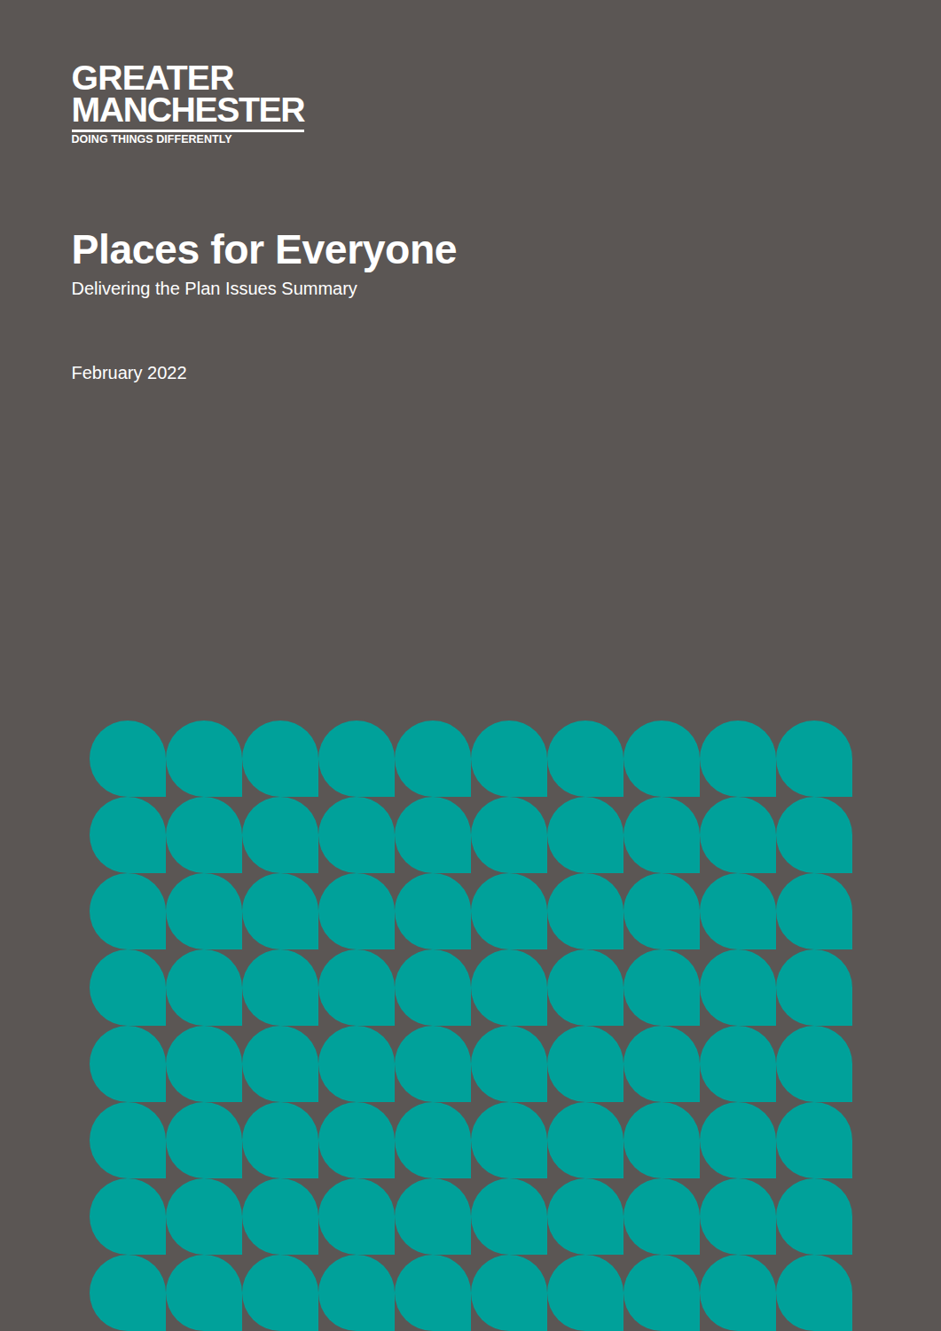Greater Manchester Doing Things Differently
Places for Everyone
Delivering the Plan Issues Summary
February 2022